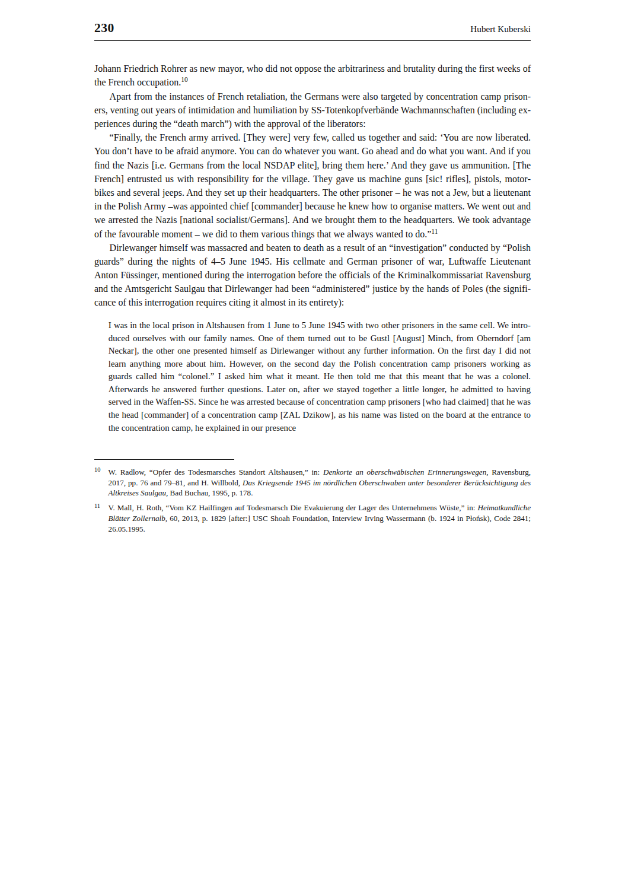230 Hubert Kuberski
Johann Friedrich Rohrer as new mayor, who did not oppose the arbitrariness and brutality during the first weeks of the French occupation.10
Apart from the instances of French retaliation, the Germans were also targeted by concentration camp prisoners, venting out years of intimidation and humiliation by SS-Totenkopfverbände Wachmannschaften (including experiences during the “death march”) with the approval of the liberators:
“Finally, the French army arrived. [They were] very few, called us together and said: ‘You are now liberated. You don’t have to be afraid anymore. You can do whatever you want. Go ahead and do what you want. And if you find the Nazis [i.e. Germans from the local NSDAP elite], bring them here.’ And they gave us ammunition. [The French] entrusted us with responsibility for the village. They gave us machine guns [sic! rifles], pistols, motorbikes and several jeeps. And they set up their headquarters. The other prisoner – he was not a Jew, but a lieutenant in the Polish Army –was appointed chief [commander] because he knew how to organise matters. We went out and we arrested the Nazis [national socialist/Germans]. And we brought them to the headquarters. We took advantage of the favourable moment – we did to them various things that we always wanted to do.”11
Dirlewanger himself was massacred and beaten to death as a result of an “investigation” conducted by “Polish guards” during the nights of 4–5 June 1945. His cellmate and German prisoner of war, Luftwaffe Lieutenant Anton Füssinger, mentioned during the interrogation before the officials of the Kriminalkommissariat Ravensburg and the Amtsgericht Saulgau that Dirlewanger had been “administered” justice by the hands of Poles (the significance of this interrogation requires citing it almost in its entirety):
I was in the local prison in Altshausen from 1 June to 5 June 1945 with two other prisoners in the same cell. We introduced ourselves with our family names. One of them turned out to be Gustl [August] Minch, from Oberndorf [am Neckar], the other one presented himself as Dirlewanger without any further information. On the first day I did not learn anything more about him. However, on the second day the Polish concentration camp prisoners working as guards called him “colonel.” I asked him what it meant. He then told me that this meant that he was a colonel. Afterwards he answered further questions. Later on, after we stayed together a little longer, he admitted to having served in the Waffen-SS. Since he was arrested because of concentration camp prisoners [who had claimed] that he was the head [commander] of a concentration camp [ZAL Dzikow], as his name was listed on the board at the entrance to the concentration camp, he explained in our presence
10 W. Radlow, “Opfer des Todesmarsches Standort Altshausen,” in: Denkorte an oberschwäbischen Erinnerungswegen, Ravensburg, 2017, pp. 76 and 79–81, and H. Willbold, Das Kriegsende 1945 im nördlichen Oberschwaben unter besonderer Berücksichtigung des Altkreises Saulgau, Bad Buchau, 1995, p. 178.
11 V. Mall, H. Roth, “Vom KZ Hailfingen auf Todesmarsch Die Evakuierung der Lager des Unternehmens Wüste,” in: Heimatkundliche Blätter Zollernalb, 60, 2013, p. 1829 [after:] USC Shoah Foundation, Interview Irving Wassermann (b. 1924 in Płońsk), Code 2841; 26.05.1995.